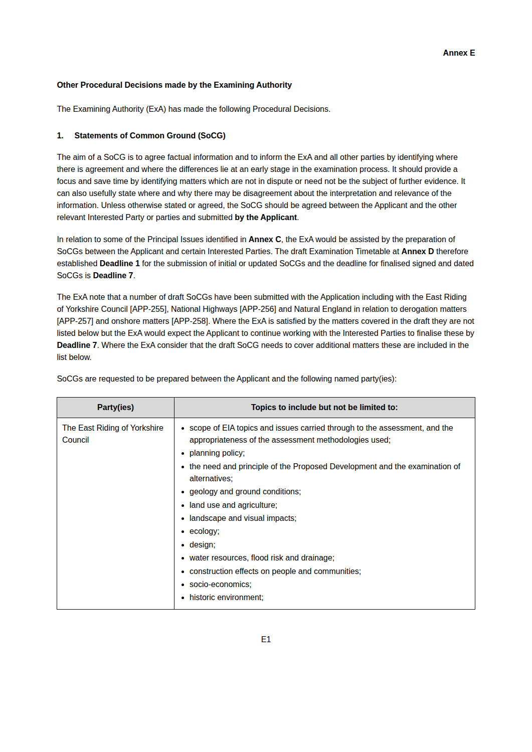Annex E
Other Procedural Decisions made by the Examining Authority
The Examining Authority (ExA) has made the following Procedural Decisions.
1. Statements of Common Ground (SoCG)
The aim of a SoCG is to agree factual information and to inform the ExA and all other parties by identifying where there is agreement and where the differences lie at an early stage in the examination process. It should provide a focus and save time by identifying matters which are not in dispute or need not be the subject of further evidence. It can also usefully state where and why there may be disagreement about the interpretation and relevance of the information. Unless otherwise stated or agreed, the SoCG should be agreed between the Applicant and the other relevant Interested Party or parties and submitted by the Applicant.
In relation to some of the Principal Issues identified in Annex C, the ExA would be assisted by the preparation of SoCGs between the Applicant and certain Interested Parties. The draft Examination Timetable at Annex D therefore established Deadline 1 for the submission of initial or updated SoCGs and the deadline for finalised signed and dated SoCGs is Deadline 7.
The ExA note that a number of draft SoCGs have been submitted with the Application including with the East Riding of Yorkshire Council [APP-255], National Highways [APP-256] and Natural England in relation to derogation matters [APP-257] and onshore matters [APP-258]. Where the ExA is satisfied by the matters covered in the draft they are not listed below but the ExA would expect the Applicant to continue working with the Interested Parties to finalise these by Deadline 7. Where the ExA consider that the draft SoCG needs to cover additional matters these are included in the list below.
SoCGs are requested to be prepared between the Applicant and the following named party(ies):
| Party(ies) | Topics to include but not be limited to: |
| --- | --- |
| The East Riding of Yorkshire Council | scope of EIA topics and issues carried through to the assessment, and the appropriateness of the assessment methodologies used; planning policy; the need and principle of the Proposed Development and the examination of alternatives; geology and ground conditions; land use and agriculture; landscape and visual impacts; ecology; design; water resources, flood risk and drainage; construction effects on people and communities; socio-economics; historic environment; |
E1